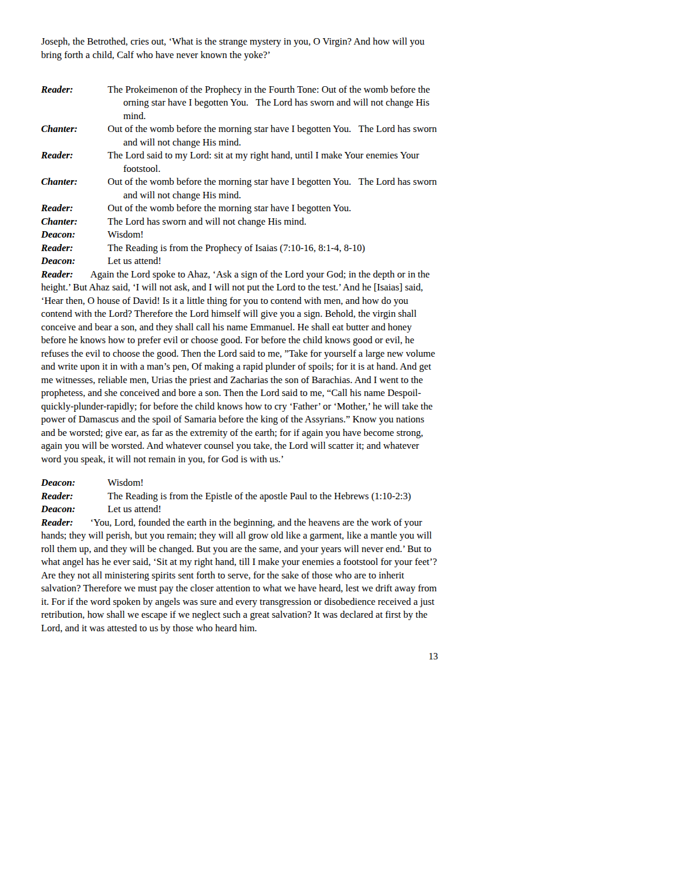Joseph, the Betrothed, cries out, ‘What is the strange mystery in you, O Virgin? And how will you bring forth a child, Calf who have never known the yoke?’
Reader:
The Prokeimenon of the Prophecy in the Fourth Tone: Out of the womb before theorning star have I begotten You. The Lord has sworn and will not change His mind.
Chanter:
Out of the womb before the morning star have I begotten You. The Lord has swornand will not change His mind.
Reader:
The Lord said to my Lord: sit at my right hand, until I make Your enemies Yourfootstool.
Chanter:
Out of the womb before the morning star have I begotten You. The Lord has swornand will not change His mind.
Reader:
Out of the womb before the morning star have I begotten You.
Chanter:
The Lord has sworn and will not change His mind.
Deacon:
Wisdom!
Reader:
The Reading is from the Prophecy of Isaias (7:10-16, 8:1-4, 8-10)
Deacon:
Let us attend!
Reader: Again the Lord spoke to Ahaz, ‘Ask a sign of the Lord your God; in the depth or in the height.’ But Ahaz said, ‘I will not ask, and I will not put the Lord to the test.’ And he [Isaias] said, ‘Hear then, O house of David! Is it a little thing for you to contend with men, and how do you contend with the Lord? Therefore the Lord himself will give you a sign. Behold, the virgin shall conceive and bear a son, and they shall call his name Emmanuel. He shall eat butter and honey before he knows how to prefer evil or choose good. For before the child knows good or evil, he refuses the evil to choose the good. Then the Lord said to me, ”Take for yourself a large new volume and write upon it in with a man’s pen, Of making a rapid plunder of spoils; for it is at hand. And get me witnesses, reliable men, Urias the priest and Zacharias the son of Barachias. And I went to the prophetess, and she conceived and bore a son. Then the Lord said to me, “Call his name Despoil-quickly-plunder-rapidly; for before the child knows how to cry ‘Father’ or ‘Mother,’ he will take the power of Damascus and the spoil of Samaria before the king of the Assyrians.” Know you nations and be worsted; give ear, as far as the extremity of the earth; for if again you have become strong, again you will be worsted. And whatever counsel you take, the Lord will scatter it; and whatever word you speak, it will not remain in you, for God is with us.’
Deacon:
Wisdom!
Reader:
The Reading is from the Epistle of the apostle Paul to the Hebrews (1:10-2:3)
Deacon:
Let us attend!
Reader: ‘You, Lord, founded the earth in the beginning, and the heavens are the work of your hands; they will perish, but you remain; they will all grow old like a garment, like a mantle you will roll them up, and they will be changed. But you are the same, and your years will never end.’ But to what angel has he ever said, ‘Sit at my right hand, till I make your enemies a footstool for your feet’? Are they not all ministering spirits sent forth to serve, for the sake of those who are to inherit salvation? Therefore we must pay the closer attention to what we have heard, lest we drift away from it. For if the word spoken by angels was sure and every transgression or disobedience received a just retribution, how shall we escape if we neglect such a great salvation? It was declared at first by the Lord, and it was attested to us by those who heard him.
13